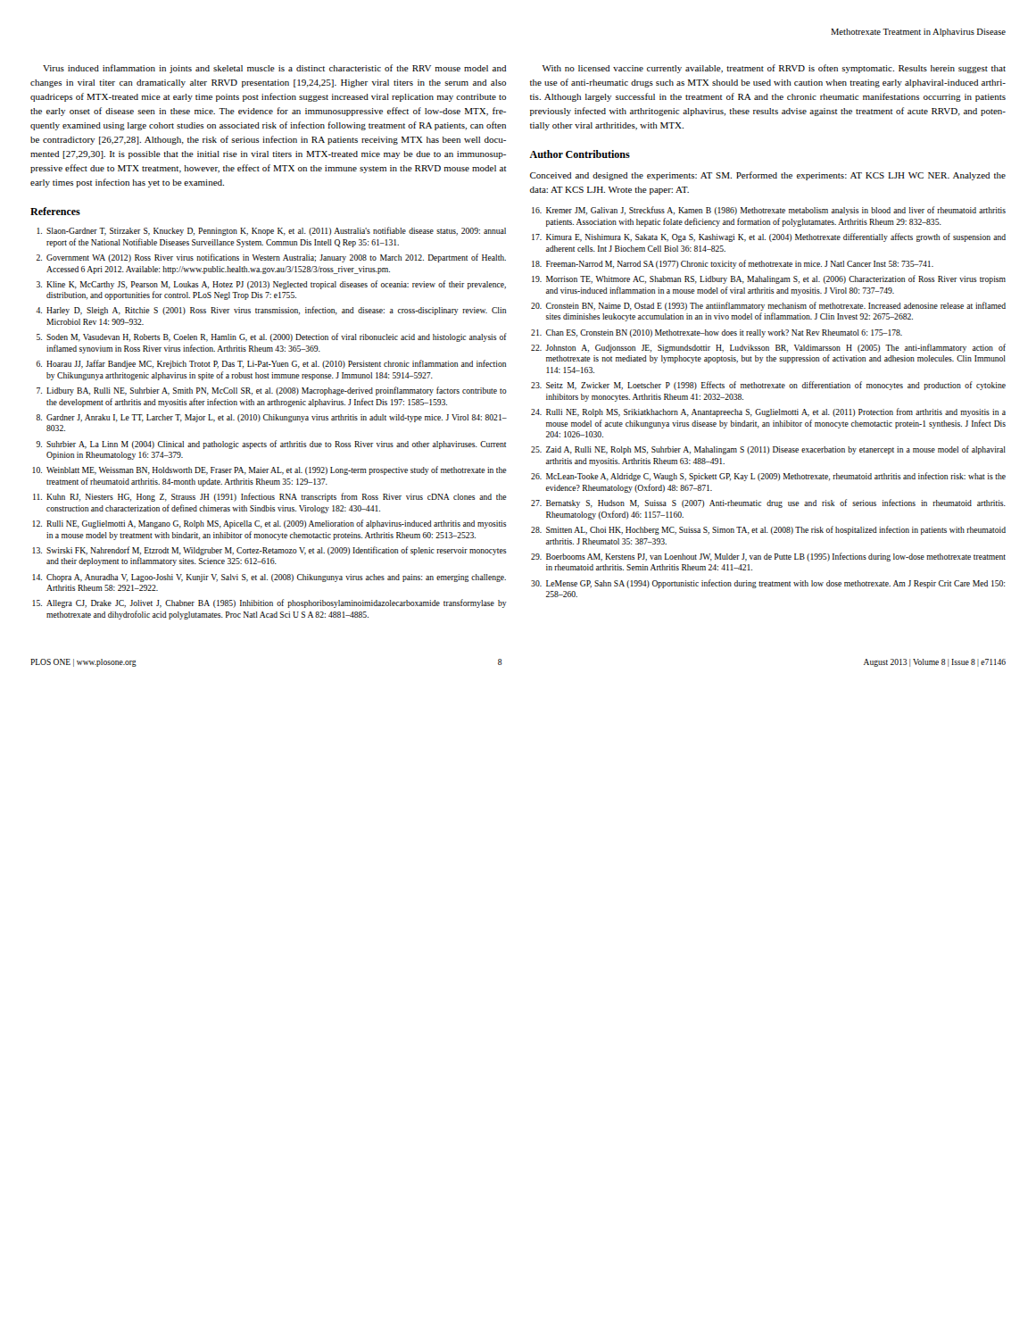Methotrexate Treatment in Alphavirus Disease
Virus induced inflammation in joints and skeletal muscle is a distinct characteristic of the RRV mouse model and changes in viral titer can dramatically alter RRVD presentation [19,24,25]. Higher viral titers in the serum and also quadriceps of MTX-treated mice at early time points post infection suggest increased viral replication may contribute to the early onset of disease seen in these mice. The evidence for an immunosuppressive effect of low-dose MTX, frequently examined using large cohort studies on associated risk of infection following treatment of RA patients, can often be contradictory [26,27,28]. Although, the risk of serious infection in RA patients receiving MTX has been well documented [27,29,30]. It is possible that the initial rise in viral titers in MTX-treated mice may be due to an immunosuppressive effect due to MTX treatment, however, the effect of MTX on the immune system in the RRVD mouse model at early times post infection has yet to be examined.
References
Slaon-Gardner T, Stirzaker S, Knuckey D, Pennington K, Knope K, et al. (2011) Australia's notifiable disease status, 2009: annual report of the National Notifiable Diseases Surveillance System. Commun Dis Intell Q Rep 35: 61–131.
Government WA (2012) Ross River virus notifications in Western Australia; January 2008 to March 2012. Department of Health. Accessed 6 Apri 2012. Available: http://www.public.health.wa.gov.au/3/1528/3/ross_river_virus.pm.
Kline K, McCarthy JS, Pearson M, Loukas A, Hotez PJ (2013) Neglected tropical diseases of oceania: review of their prevalence, distribution, and opportunities for control. PLoS Negl Trop Dis 7: e1755.
Harley D, Sleigh A, Ritchie S (2001) Ross River virus transmission, infection, and disease: a cross-disciplinary review. Clin Microbiol Rev 14: 909–932.
Soden M, Vasudevan H, Roberts B, Coelen R, Hamlin G, et al. (2000) Detection of viral ribonucleic acid and histologic analysis of inflamed synovium in Ross River virus infection. Arthritis Rheum 43: 365–369.
Hoarau JJ, Jaffar Bandjee MC, Krejbich Trotot P, Das T, Li-Pat-Yuen G, et al. (2010) Persistent chronic inflammation and infection by Chikungunya arthritogenic alphavirus in spite of a robust host immune response. J Immunol 184: 5914–5927.
Lidbury BA, Rulli NE, Suhrbier A, Smith PN, McColl SR, et al. (2008) Macrophage-derived proinflammatory factors contribute to the development of arthritis and myositis after infection with an arthrogenic alphavirus. J Infect Dis 197: 1585–1593.
Gardner J, Anraku I, Le TT, Larcher T, Major L, et al. (2010) Chikungunya virus arthritis in adult wild-type mice. J Virol 84: 8021–8032.
Suhrbier A, La Linn M (2004) Clinical and pathologic aspects of arthritis due to Ross River virus and other alphaviruses. Current Opinion in Rheumatology 16: 374–379.
Weinblatt ME, Weissman BN, Holdsworth DE, Fraser PA, Maier AL, et al. (1992) Long-term prospective study of methotrexate in the treatment of rheumatoid arthritis. 84-month update. Arthritis Rheum 35: 129–137.
Kuhn RJ, Niesters HG, Hong Z, Strauss JH (1991) Infectious RNA transcripts from Ross River virus cDNA clones and the construction and characterization of defined chimeras with Sindbis virus. Virology 182: 430–441.
Rulli NE, Guglielmotti A, Mangano G, Rolph MS, Apicella C, et al. (2009) Amelioration of alphavirus-induced arthritis and myositis in a mouse model by treatment with bindarit, an inhibitor of monocyte chemotactic proteins. Arthritis Rheum 60: 2513–2523.
Swirski FK, Nahrendorf M, Etzrodt M, Wildgruber M, Cortez-Retamozo V, et al. (2009) Identification of splenic reservoir monocytes and their deployment to inflammatory sites. Science 325: 612–616.
Chopra A, Anuradha V, Lagoo-Joshi V, Kunjir V, Salvi S, et al. (2008) Chikungunya virus aches and pains: an emerging challenge. Arthritis Rheum 58: 2921–2922.
Allegra CJ, Drake JC, Jolivet J, Chabner BA (1985) Inhibition of phosphoribosylaminoimidazolecarboxamide transformylase by methotrexate and dihydrofolic acid polyglutamates. Proc Natl Acad Sci U S A 82: 4881–4885.
With no licensed vaccine currently available, treatment of RRVD is often symptomatic. Results herein suggest that the use of anti-rheumatic drugs such as MTX should be used with caution when treating early alphaviral-induced arthritis. Although largely successful in the treatment of RA and the chronic rheumatic manifestations occurring in patients previously infected with arthritogenic alphavirus, these results advise against the treatment of acute RRVD, and potentially other viral arthritides, with MTX.
Author Contributions
Conceived and designed the experiments: AT SM. Performed the experiments: AT KCS LJH WC NER. Analyzed the data: AT KCS LJH. Wrote the paper: AT.
Kremer JM, Galivan J, Streckfuss A, Kamen B (1986) Methotrexate metabolism analysis in blood and liver of rheumatoid arthritis patients. Association with hepatic folate deficiency and formation of polyglutamates. Arthritis Rheum 29: 832–835.
Kimura E, Nishimura K, Sakata K, Oga S, Kashiwagi K, et al. (2004) Methotrexate differentially affects growth of suspension and adherent cells. Int J Biochem Cell Biol 36: 814–825.
Freeman-Narrod M, Narrod SA (1977) Chronic toxicity of methotrexate in mice. J Natl Cancer Inst 58: 735–741.
Morrison TE, Whitmore AC, Shabman RS, Lidbury BA, Mahalingam S, et al. (2006) Characterization of Ross River virus tropism and virus-induced inflammation in a mouse model of viral arthritis and myositis. J Virol 80: 737–749.
Cronstein BN, Naime D, Ostad E (1993) The antiinflammatory mechanism of methotrexate. Increased adenosine release at inflamed sites diminishes leukocyte accumulation in an in vivo model of inflammation. J Clin Invest 92: 2675–2682.
Chan ES, Cronstein BN (2010) Methotrexate–how does it really work? Nat Rev Rheumatol 6: 175–178.
Johnston A, Gudjonsson JE, Sigmundsdottir H, Ludviksson BR, Valdimarsson H (2005) The anti-inflammatory action of methotrexate is not mediated by lymphocyte apoptosis, but by the suppression of activation and adhesion molecules. Clin Immunol 114: 154–163.
Seitz M, Zwicker M, Loetscher P (1998) Effects of methotrexate on differentiation of monocytes and production of cytokine inhibitors by monocytes. Arthritis Rheum 41: 2032–2038.
Rulli NE, Rolph MS, Srikiatkhachorn A, Anantapreecha S, Guglielmotti A, et al. (2011) Protection from arthritis and myositis in a mouse model of acute chikungunya virus disease by bindarit, an inhibitor of monocyte chemotactic protein-1 synthesis. J Infect Dis 204: 1026–1030.
Zaid A, Rulli NE, Rolph MS, Suhrbier A, Mahalingam S (2011) Disease exacerbation by etanercept in a mouse model of alphaviral arthritis and myositis. Arthritis Rheum 63: 488–491.
McLean-Tooke A, Aldridge C, Waugh S, Spickett GP, Kay L (2009) Methotrexate, rheumatoid arthritis and infection risk: what is the evidence? Rheumatology (Oxford) 48: 867–871.
Bernatsky S, Hudson M, Suissa S (2007) Anti-rheumatic drug use and risk of serious infections in rheumatoid arthritis. Rheumatology (Oxford) 46: 1157–1160.
Smitten AL, Choi HK, Hochberg MC, Suissa S, Simon TA, et al. (2008) The risk of hospitalized infection in patients with rheumatoid arthritis. J Rheumatol 35: 387–393.
Boerbooms AM, Kerstens PJ, van Loenhout JW, Mulder J, van de Putte LB (1995) Infections during low-dose methotrexate treatment in rheumatoid arthritis. Semin Arthritis Rheum 24: 411–421.
LeMense GP, Sahn SA (1994) Opportunistic infection during treatment with low dose methotrexate. Am J Respir Crit Care Med 150: 258–260.
PLOS ONE | www.plosone.org
8
August 2013 | Volume 8 | Issue 8 | e71146